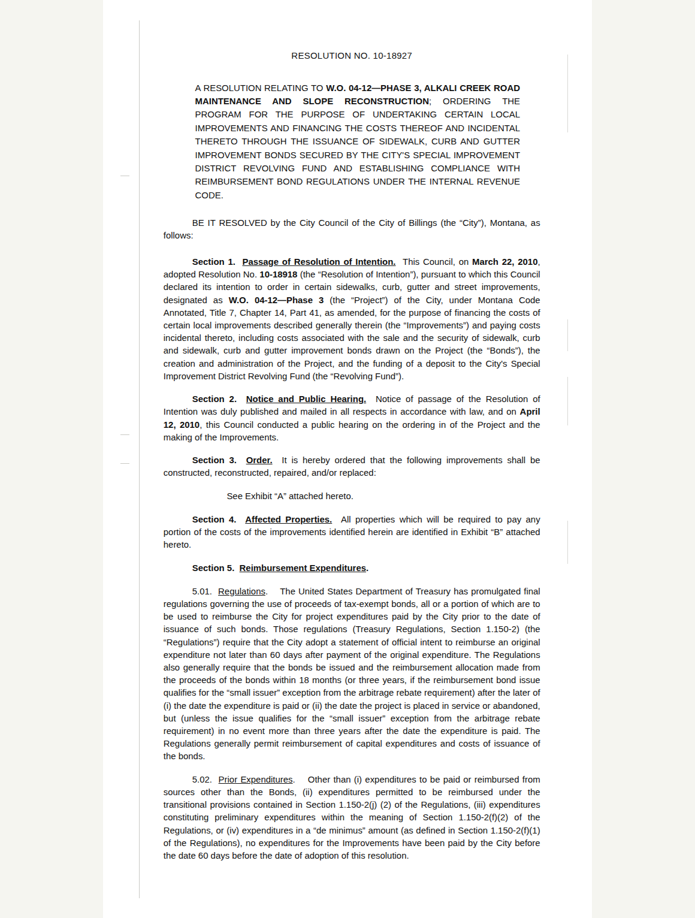RESOLUTION NO. 10-18927
A RESOLUTION RELATING TO W.O. 04-12—PHASE 3, ALKALI CREEK ROAD MAINTENANCE AND SLOPE RECONSTRUCTION; ORDERING THE PROGRAM FOR THE PURPOSE OF UNDERTAKING CERTAIN LOCAL IMPROVEMENTS AND FINANCING THE COSTS THEREOF AND INCIDENTAL THERETO THROUGH THE ISSUANCE OF SIDEWALK, CURB AND GUTTER IMPROVEMENT BONDS SECURED BY THE CITY'S SPECIAL IMPROVEMENT DISTRICT REVOLVING FUND AND ESTABLISHING COMPLIANCE WITH REIMBURSEMENT BOND REGULATIONS UNDER THE INTERNAL REVENUE CODE.
BE IT RESOLVED by the City Council of the City of Billings (the “City”), Montana, as follows:
Section 1. Passage of Resolution of Intention. This Council, on March 22, 2010, adopted Resolution No. 10-18918 (the “Resolution of Intention”), pursuant to which this Council declared its intention to order in certain sidewalks, curb, gutter and street improvements, designated as W.O. 04-12—Phase 3 (the “Project”) of the City, under Montana Code Annotated, Title 7, Chapter 14, Part 41, as amended, for the purpose of financing the costs of certain local improvements described generally therein (the “Improvements”) and paying costs incidental thereto, including costs associated with the sale and the security of sidewalk, curb and sidewalk, curb and gutter improvement bonds drawn on the Project (the “Bonds”), the creation and administration of the Project, and the funding of a deposit to the City's Special Improvement District Revolving Fund (the “Revolving Fund”).
Section 2. Notice and Public Hearing. Notice of passage of the Resolution of Intention was duly published and mailed in all respects in accordance with law, and on April 12, 2010, this Council conducted a public hearing on the ordering in of the Project and the making of the Improvements.
Section 3. Order. It is hereby ordered that the following improvements shall be constructed, reconstructed, repaired, and/or replaced:
See Exhibit “A” attached hereto.
Section 4. Affected Properties. All properties which will be required to pay any portion of the costs of the improvements identified herein are identified in Exhibit “B” attached hereto.
Section 5. Reimbursement Expenditures.
5.01. Regulations. The United States Department of Treasury has promulgated final regulations governing the use of proceeds of tax-exempt bonds, all or a portion of which are to be used to reimburse the City for project expenditures paid by the City prior to the date of issuance of such bonds. Those regulations (Treasury Regulations, Section 1.150-2) (the “Regulations”) require that the City adopt a statement of official intent to reimburse an original expenditure not later than 60 days after payment of the original expenditure. The Regulations also generally require that the bonds be issued and the reimbursement allocation made from the proceeds of the bonds within 18 months (or three years, if the reimbursement bond issue qualifies for the “small issuer” exception from the arbitrage rebate requirement) after the later of (i) the date the expenditure is paid or (ii) the date the project is placed in service or abandoned, but (unless the issue qualifies for the “small issuer” exception from the arbitrage rebate requirement) in no event more than three years after the date the expenditure is paid. The Regulations generally permit reimbursement of capital expenditures and costs of issuance of the bonds.
5.02. Prior Expenditures. Other than (i) expenditures to be paid or reimbursed from sources other than the Bonds, (ii) expenditures permitted to be reimbursed under the transitional provisions contained in Section 1.150-2(j) (2) of the Regulations, (iii) expenditures constituting preliminary expenditures within the meaning of Section 1.150-2(f)(2) of the Regulations, or (iv) expenditures in a “de minimus” amount (as defined in Section 1.150-2(f)(1) of the Regulations), no expenditures for the Improvements have been paid by the City before the date 60 days before the date of adoption of this resolution.